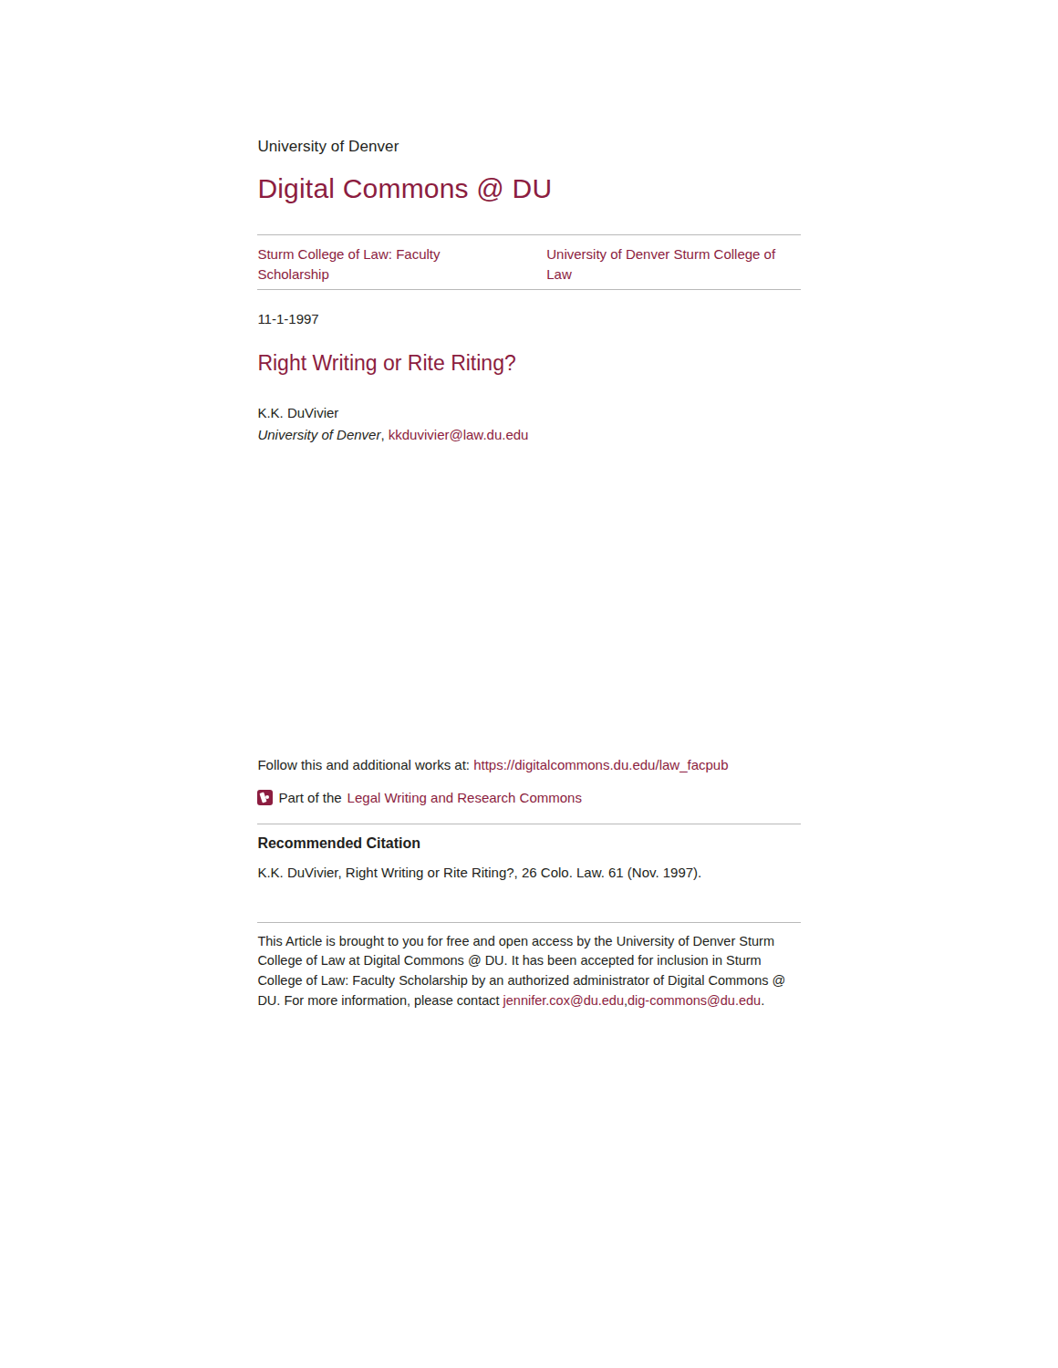University of Denver
Digital Commons @ DU
Sturm College of Law: Faculty Scholarship
University of Denver Sturm College of Law
11-1-1997
Right Writing or Rite Riting?
K.K. DuVivier
University of Denver, kkduvivier@law.du.edu
Follow this and additional works at: https://digitalcommons.du.edu/law_facpub
Part of the Legal Writing and Research Commons
Recommended Citation
K.K. DuVivier, Right Writing or Rite Riting?, 26 Colo. Law. 61 (Nov. 1997).
This Article is brought to you for free and open access by the University of Denver Sturm College of Law at Digital Commons @ DU. It has been accepted for inclusion in Sturm College of Law: Faculty Scholarship by an authorized administrator of Digital Commons @ DU. For more information, please contact jennifer.cox@du.edu,dig-commons@du.edu.